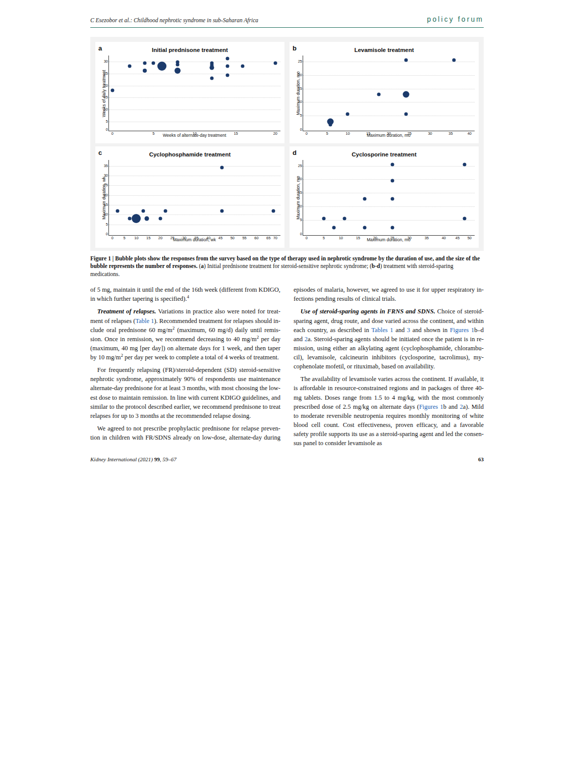C Esezobor et al.: Childhood nephrotic syndrome in sub-Saharan Africa
policy forum
a
Initial prednisone treatment
Weeks of daily treatment
30 25 20 15 10 5 0 0 5 10 15 20
Weeks of alternate-day treatment
b
Levamisole treatment
Maximum duration, mo
25 20 15 10 5 0 0 5 10 15 20 25 30 35 40
Maximum duration, mo
c
Cyclophosphamide treatment
Maximum duration, wk
35 30 25 20 15 10 5 0 0 5 10 15 20 25 30 35 40 45 50 55 60 65 70
Maximum duration, wk
d
Cyclosporine treatment
Maximum duration, mo
25 20 15 10 5 0 0 5 10 15 20 25 30 35 40 45 50
Maximum duration, mo
Figure 1 | Bubble plots show the responses from the survey based on the type of therapy used in nephrotic syndrome by the duration of use, and the size of the bubble represents the number of responses. (a) Initial prednisone treatment for steroid-sensitive nephrotic syndrome; (b-d) treatment with steroid-sparing medications.
of 5 mg, maintain it until the end of the 16th week (different from KDIGO, in which further tapering is specified).4
Treatment of relapses. Variations in practice also were noted for treatment of relapses (Table 1). Recommended treatment for relapses should include oral prednisone 60 mg/m2 (maximum, 60 mg/d) daily until remission. Once in remission, we recommend decreasing to 40 mg/m2 per day (maximum, 40 mg [per day]) on alternate days for 1 week, and then taper by 10 mg/m2 per day per week to complete a total of 4 weeks of treatment.
For frequently relapsing (FR)/steroid-dependent (SD) steroid-sensitive nephrotic syndrome, approximately 90% of respondents use maintenance alternate-day prednisone for at least 3 months, with most choosing the lowest dose to maintain remission. In line with current KDIGO guidelines, and similar to the protocol described earlier, we recommend prednisone to treat relapses for up to 3 months at the recommended relapse dosing.
We agreed to not prescribe prophylactic prednisone for relapse prevention in children with FR/SDNS already on low-dose, alternate-day during episodes of malaria, however, we agreed to use it for upper respiratory infections pending results of clinical trials.
Use of steroid-sparing agents in FRNS and SDNS. Choice of steroid-sparing agent, drug route, and dose varied across the continent, and within each country, as described in Tables 1 and 3 and shown in Figures 1b–d and 2a. Steroid-sparing agents should be initiated once the patient is in remission, using either an alkylating agent (cyclophosphamide, chlorambucil), levamisole, calcineurin inhibitors (cyclosporine, tacrolimus), mycophenolate mofetil, or rituximab, based on availability.
The availability of levamisole varies across the continent. If available, it is affordable in resource-constrained regions and in packages of three 40-mg tablets. Doses range from 1.5 to 4 mg/kg, with the most commonly prescribed dose of 2.5 mg/kg on alternate days (Figures 1b and 2a). Mild to moderate reversible neutropenia requires monthly monitoring of white blood cell count. Cost effectiveness, proven efficacy, and a favorable safety profile supports its use as a steroid-sparing agent and led the consensus panel to consider levamisole as
Kidney International (2021) 99, 59–67
63